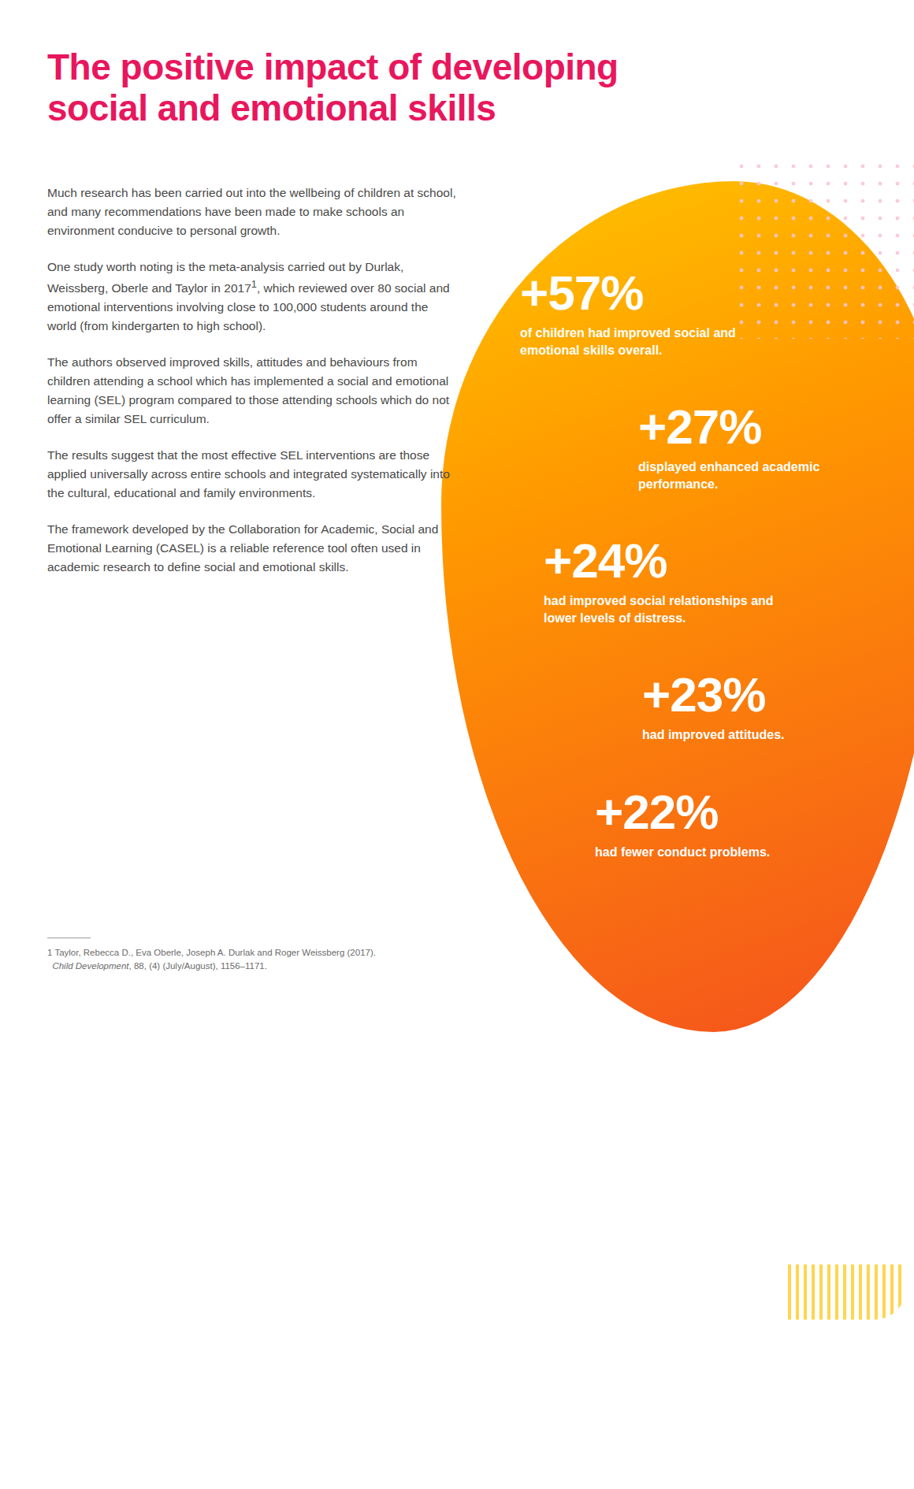The positive impact of developing
social and emotional skills
Much research has been carried out into the wellbeing of children at school, and many recommendations have been made to make schools an environment conducive to personal growth.
One study worth noting is the meta-analysis carried out by Durlak, Weissberg, Oberle and Taylor in 20171, which reviewed over 80 social and emotional interventions involving close to 100,000 students around the world (from kindergarten to high school).
The authors observed improved skills, attitudes and behaviours from children attending a school which has implemented a social and emotional learning (SEL) program compared to those attending schools which do not offer a similar SEL curriculum.
The results suggest that the most effective SEL interventions are those applied universally across entire schools and integrated systematically into the cultural, educational and family environments.
The framework developed by the Collaboration for Academic, Social and Emotional Learning (CASEL) is a reliable reference tool often used in academic research to define social and emotional skills.
+57%
of children had improved social and emotional skills overall.
+27%
displayed enhanced academic performance.
+24%
had improved social relationships and lower levels of distress.
+23%
had improved attitudes.
+22%
had fewer conduct problems.
1 Taylor, Rebecca D., Eva Oberle, Joseph A. Durlak and Roger Weissberg (2017).
Child Development, 88, (4) (July/August), 1156–1171.